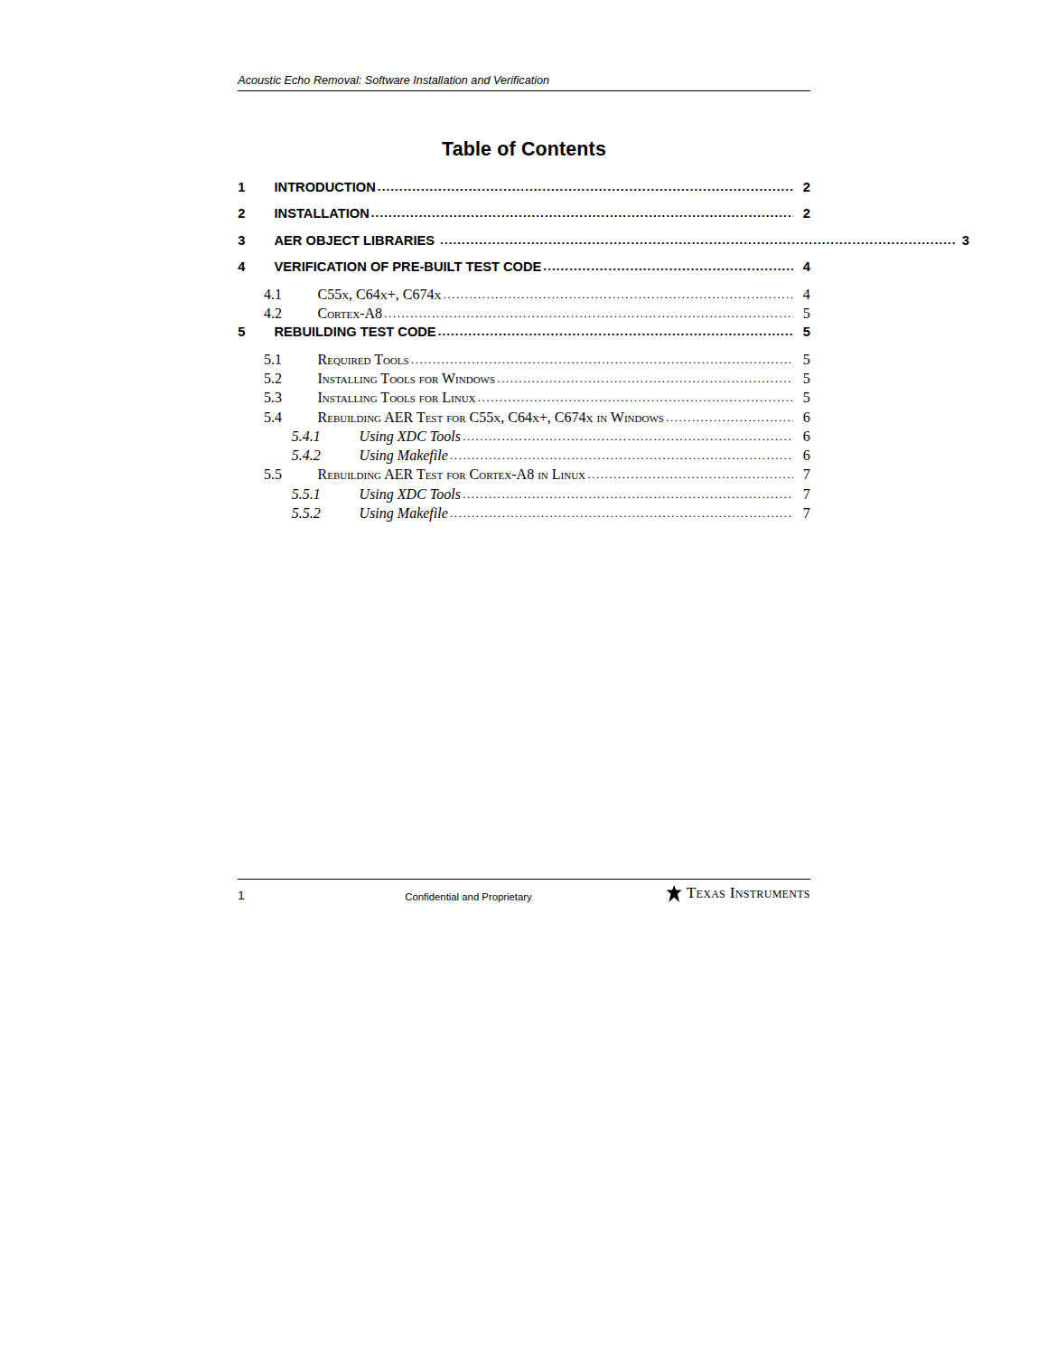Acoustic Echo Removal: Software Installation and Verification
Table of Contents
1 INTRODUCTION .................................................................................................................................. 2
2 INSTALLATION .................................................................................................................................... 2
3 AER OBJECT LIBRARIES ....................................................................................................................... 3
4 VERIFICATION OF PRE-BUILT TEST CODE ................................................................................. 4
4.1 C55x, C64x+, C674x ....................................................................................................... 4
4.2 Cortex-A8 ............................................................................................................. 5
5 REBUILDING TEST CODE ....................................................................................................................... 5
5.1 Required Tools ....................................................................................................... 5
5.2 Installing Tools for Windows ................................................................................. 5
5.3 Installing Tools for Linux ....................................................................................... 5
5.4 Rebuilding AER Test for C55x, C64x+, C674x in Windows ................................... 6
5.4.1 Using XDC Tools ..................................................................................................... 6
5.4.2 Using Makefile ....................................................................................................... 6
5.5 Rebuilding AER Test for Cortex-A8 in Linux ....................................................... 7
5.5.1 Using XDC Tools ..................................................................................................... 7
5.5.2 Using Makefile ....................................................................................................... 7
1
Confidential and Proprietary
Texas Instruments